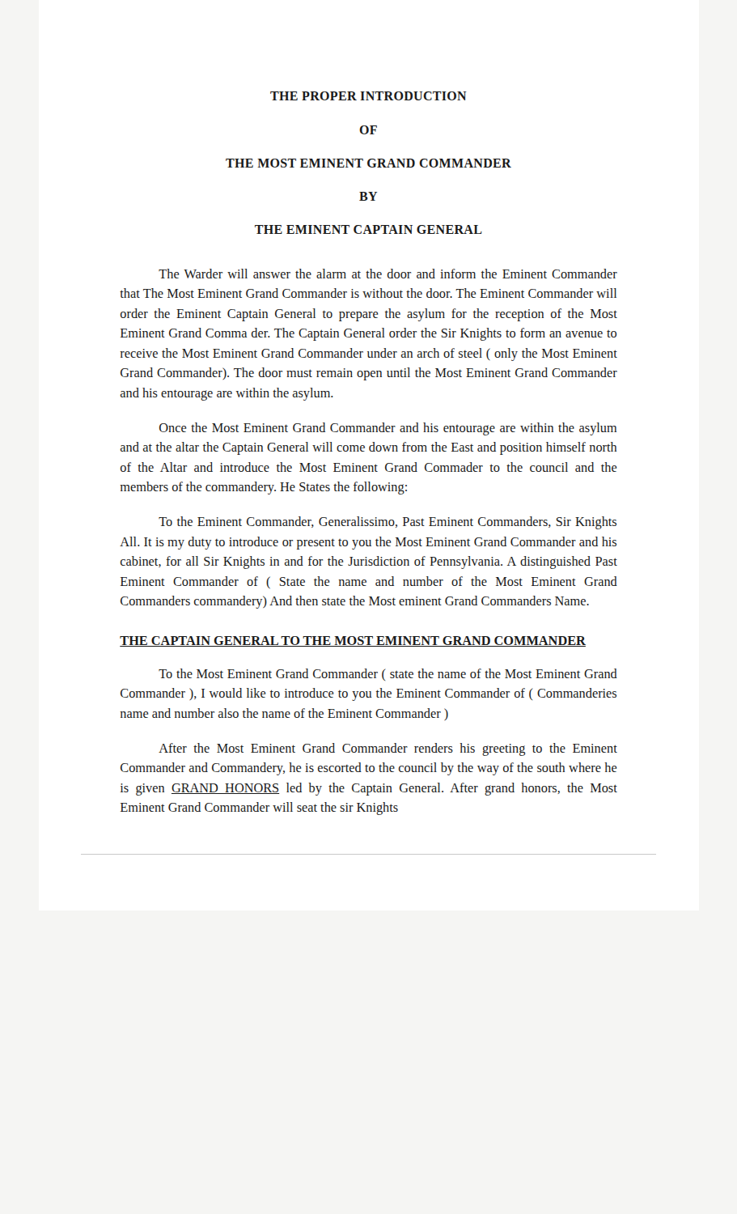The Proper Introduction
of
The Most Eminent Grand Commander
by
The Eminent Captain General
The Warder will answer the alarm at the door and inform the Eminent Commander that The Most Eminent Grand Commander is without the door. The Eminent Commander will order the Eminent Captain General to prepare the asylum for the reception of the Most Eminent Grand Comma der. The Captain General order the Sir Knights to form an avenue to receive the Most Eminent Grand Commander under an arch of steel ( only the Most Eminent Grand Commander). The door must remain open until the Most Eminent Grand Commander and his entourage are within the asylum.
Once the Most Eminent Grand Commander and his entourage are within the asylum and at the altar the Captain General will come down from the East and position himself north of the Altar and introduce the Most Eminent Grand Commader to the council and the members of the commandery. He States the following:
To the Eminent Commander, Generalissimo, Past Eminent Commanders, Sir Knights All. It is my duty to introduce or present to you the Most Eminent Grand Commander and his cabinet, for all Sir Knights in and for the Jurisdiction of Pennsylvania. A distinguished Past Eminent Commander of ( State the name and number of the Most Eminent Grand Commanders commandery) And then state the Most eminent Grand Commanders Name.
The Captain General to the Most Eminent Grand Commander
To the Most Eminent Grand Commander ( state the name of the Most Eminent Grand Commander ), I would like to introduce to you the Eminent Commander of ( Commanderies name and number also the name of the Eminent Commander )
After the Most Eminent Grand Commander renders his greeting to the Eminent Commander and Commandery, he is escorted to the council by the way of the south where he is given GRAND HONORS led by the Captain General. After grand honors, the Most Eminent Grand Commander will seat the sir Knights